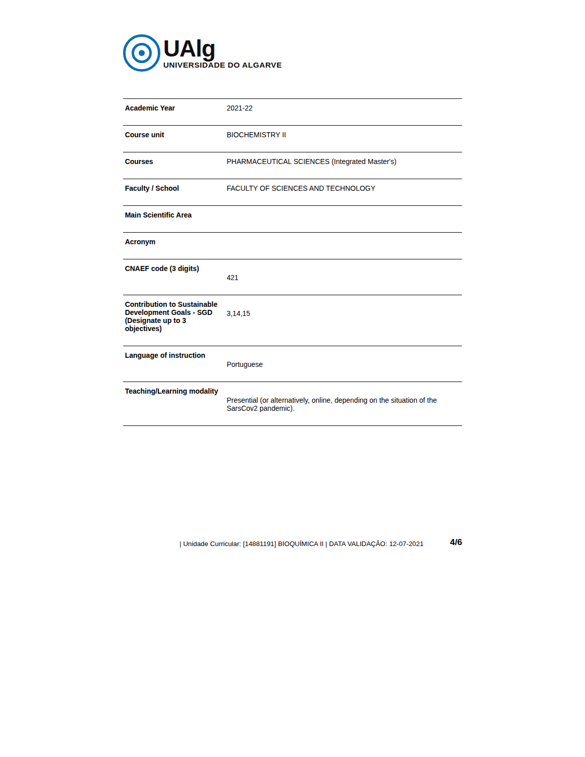UAlg
UNIVERSIDADE DO ALGARVE
| Academic Year | 2021-22 |
| Course unit | BIOCHEMISTRY II |
| Courses | PHARMACEUTICAL SCIENCES (Integrated Master's) |
| Faculty / School | FACULTY OF SCIENCES AND TECHNOLOGY |
| Main Scientific Area | |
| Acronym | |
| CNAEF code (3 digits) | 421 |
| Contribution to Sustainable Development Goals - SGD (Designate up to 3 objectives) | 3,14,15 |
| Language of instruction | Portuguese |
| Teaching/Learning modality | Presential (or alternatively, online, depending on the situation of the SarsCov2 pandemic). |
| Unidade Curricular: [14881191] BIOQUÍMICA II | DATA VALIDAÇÃO: 12-07-2021
4/6